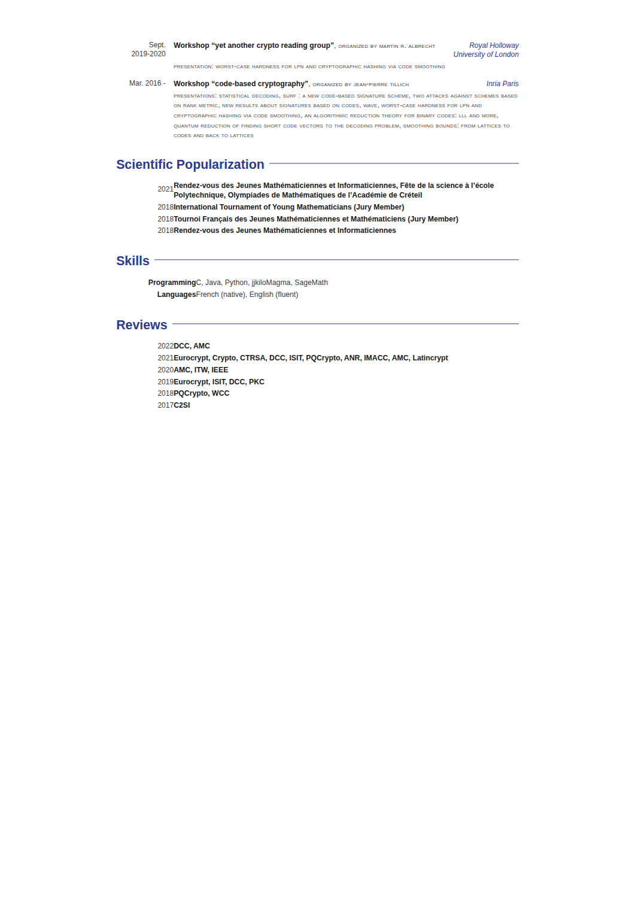Sept.
2019-2020
Workshop “yet another crypto reading group”, organized by Martin R. Albrecht
Royal Holloway
University of London
Presentation: Worst-Case Hardness for LPN and Cryptographic Hashing via Code Smoothing
Mar. 2016 -
Workshop “code-based cryptography”, organized by Jean-Pierre Tillich
Inria Paris
Presentations: Statistical Decoding, Surf : a new code-based signature scheme, Two attacks against schemes based on rank metric, new results about signatures based on codes, Wave, Worst-Case Hardness for LPN and Cryptographic Hashing via Code Smoothing, An Algorithmic Reduction Theory for Binary Codes: LLL and more, Quantum Reduction of Finding Short Code Vectors to the Decoding Problem, Smoothing Bounds: From Lattices to Codes and Back to Lattices
Scientific Popularization
| 2021 | Rendez-vous des Jeunes Mathématiciennes et Informaticiennes, Fête de la science à l’école Polytechnique, Olympiades de Mathématiques de l’Académie de Créteil |
| 2018 | International Tournament of Young Mathematicians (Jury Member) |
| 2018 | Tournoi Français des Jeunes Mathématiciennes et Mathématiciens (Jury Member) |
| 2018 | Rendez-vous des Jeunes Mathématiciennes et Informaticiennes |
Skills
| Programming | C, Java, Python, jjkiloMagma, SageMath |
| Languages | French (native), English (fluent) |
Reviews
| 2022 | DCC, AMC |
| 2021 | Eurocrypt, Crypto, CTRSA, DCC, ISIT, PQCrypto, ANR, IMACC, AMC, Latincrypt |
| 2020 | AMC, ITW, IEEE |
| 2019 | Eurocrypt, ISIT, DCC, PKC |
| 2018 | PQCrypto, WCC |
| 2017 | C2SI |